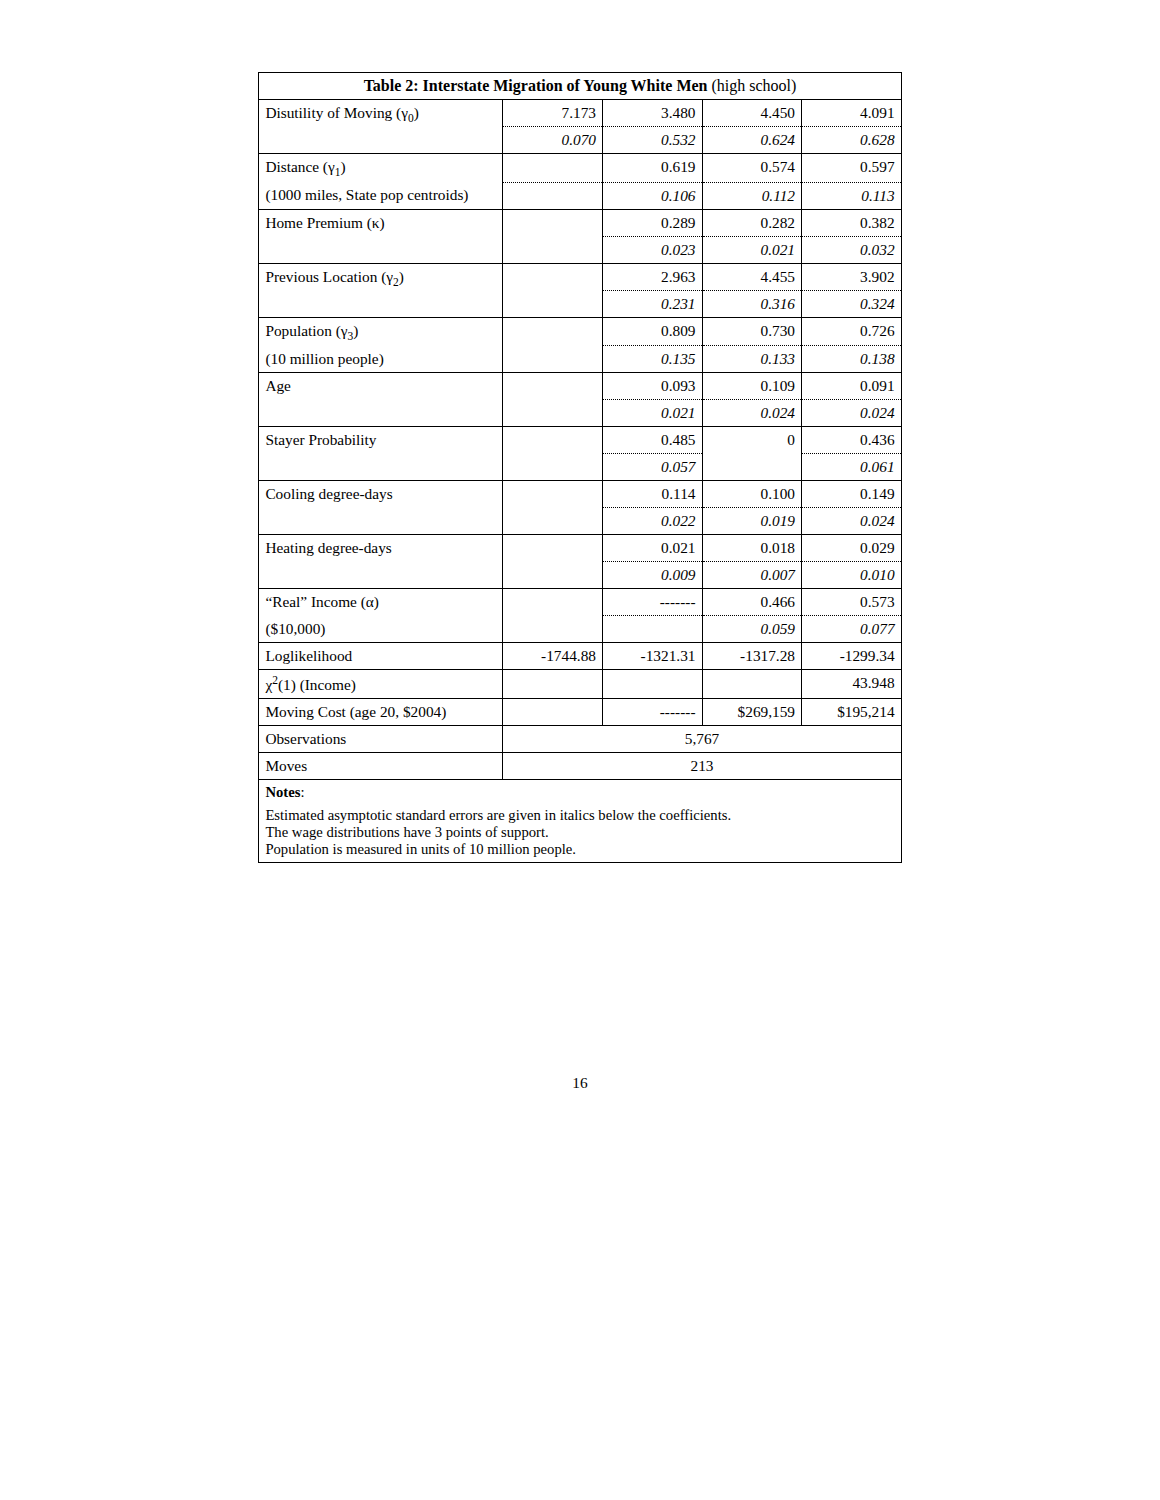| Table 2: Interstate Migration of Young White Men (high school) |
| Disutility of Moving (γ 0 ) | 7.173 | 3.480 | 4.450 | 4.091 |
| 0.070 | 0.532 | 0.624 | 0.628 |
| Distance (γ 1 ) | | 0.619 | 0.574 | 0.597 |
| (1000 miles, State pop centroids) | | 0.106 | 0.112 | 0.113 |
| Home Premium (κ) | | 0.289 | 0.282 | 0.382 |
| | 0.023 | 0.021 | 0.032 |
| Previous Location (γ 2 ) | | 2.963 | 4.455 | 3.902 |
| | 0.231 | 0.316 | 0.324 |
| Population (γ 3 ) | | 0.809 | 0.730 | 0.726 |
| (10 million people) | | 0.135 | 0.133 | 0.138 |
| Age | | 0.093 | 0.109 | 0.091 |
| | 0.021 | 0.024 | 0.024 |
| Stayer Probability | | 0.485 | 0 | 0.436 |
| | 0.057 | | 0.061 |
| Cooling degree-days | | 0.114 | 0.100 | 0.149 |
| | 0.022 | 0.019 | 0.024 |
| Heating degree-days | | 0.021 | 0.018 | 0.029 |
| | 0.009 | 0.007 | 0.010 |
| “Real” Income (α) | | ------- | 0.466 | 0.573 |
| ($10,000) | | | 0.059 | 0.077 |
| Loglikelihood | -1744.88 | -1321.31 | -1317.28 | -1299.34 |
| χ 2 (1) (Income) | | | | 43.948 |
| Moving Cost (age 20, $2004) | | ------- | $269,159 | $195,214 |
| Observations | 5,767 |
| Moves | 213 |
| Notes : Estimated asymptotic standard errors are given in italics below the coefficients. The wage distributions have 3 points of support. Population is measured in units of 10 million people. |
16